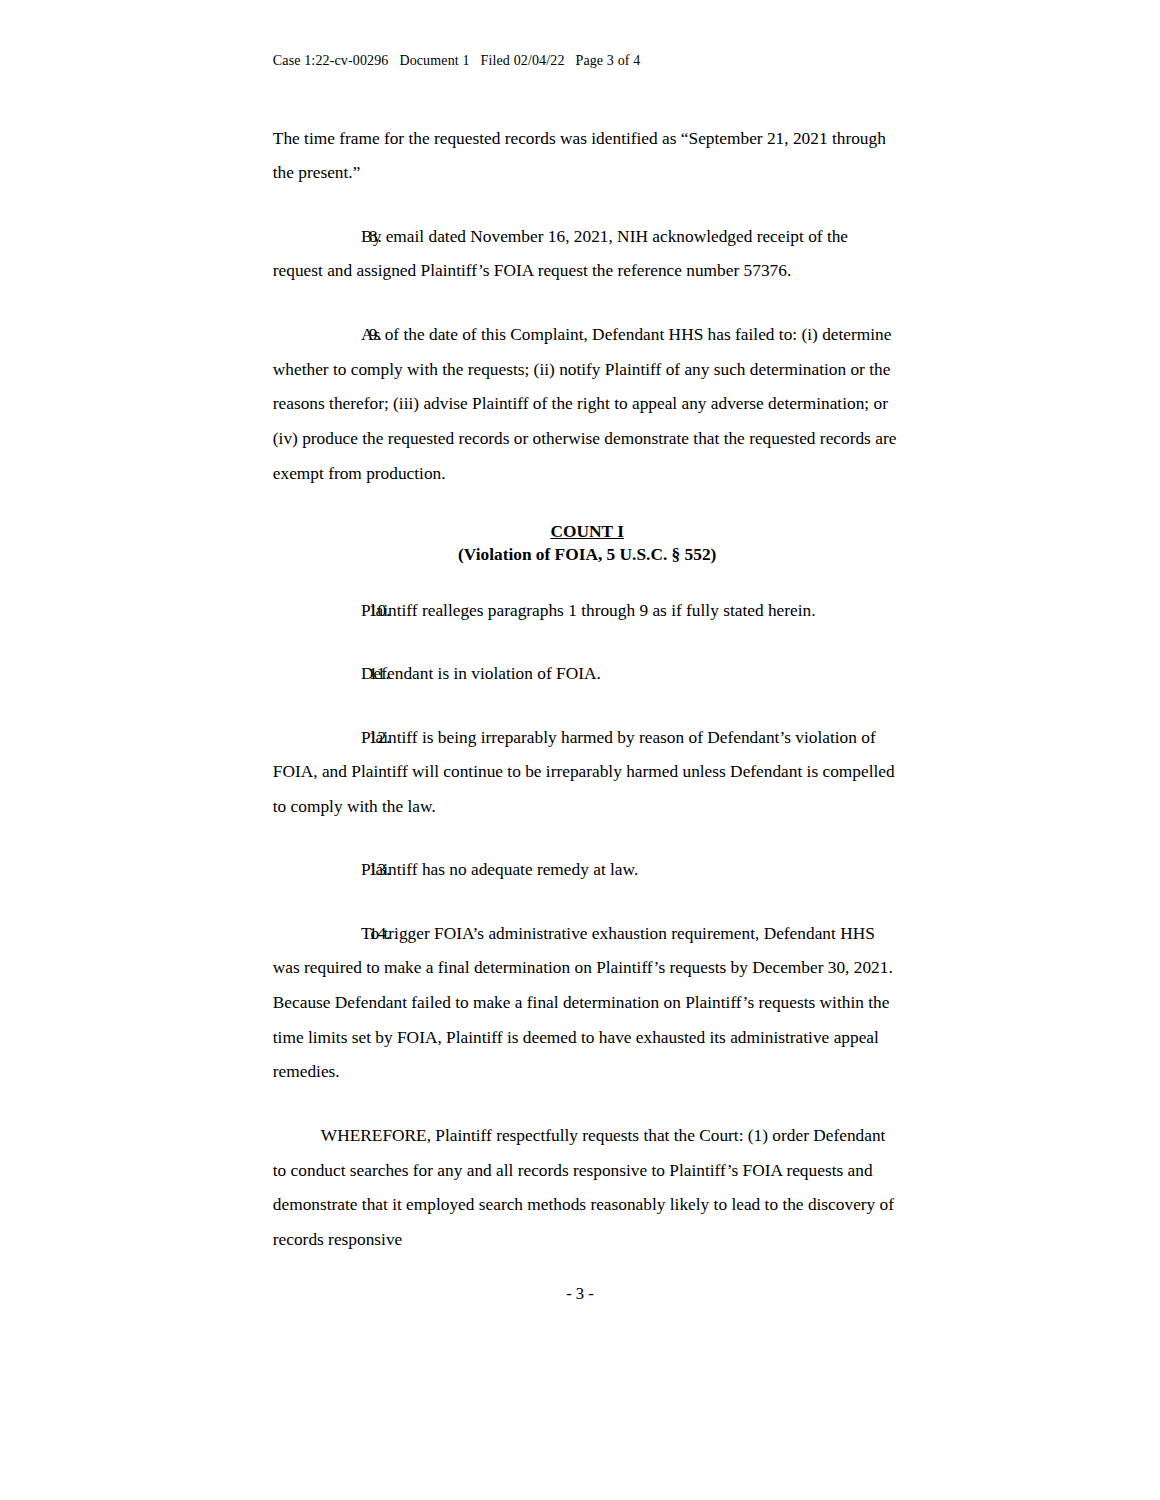Case 1:22-cv-00296 Document 1 Filed 02/04/22 Page 3 of 4
The time frame for the requested records was identified as “September 21, 2021 through the present.”
8. By email dated November 16, 2021, NIH acknowledged receipt of the request and assigned Plaintiff’s FOIA request the reference number 57376.
9. As of the date of this Complaint, Defendant HHS has failed to: (i) determine whether to comply with the requests; (ii) notify Plaintiff of any such determination or the reasons therefor; (iii) advise Plaintiff of the right to appeal any adverse determination; or (iv) produce the requested records or otherwise demonstrate that the requested records are exempt from production.
COUNT I (Violation of FOIA, 5 U.S.C. § 552)
10. Plaintiff realleges paragraphs 1 through 9 as if fully stated herein.
11. Defendant is in violation of FOIA.
12. Plaintiff is being irreparably harmed by reason of Defendant’s violation of FOIA, and Plaintiff will continue to be irreparably harmed unless Defendant is compelled to comply with the law.
13. Plaintiff has no adequate remedy at law.
14. To trigger FOIA’s administrative exhaustion requirement, Defendant HHS was required to make a final determination on Plaintiff’s requests by December 30, 2021. Because Defendant failed to make a final determination on Plaintiff’s requests within the time limits set by FOIA, Plaintiff is deemed to have exhausted its administrative appeal remedies.
WHEREFORE, Plaintiff respectfully requests that the Court: (1) order Defendant to conduct searches for any and all records responsive to Plaintiff’s FOIA requests and demonstrate that it employed search methods reasonably likely to lead to the discovery of records responsive
- 3 -